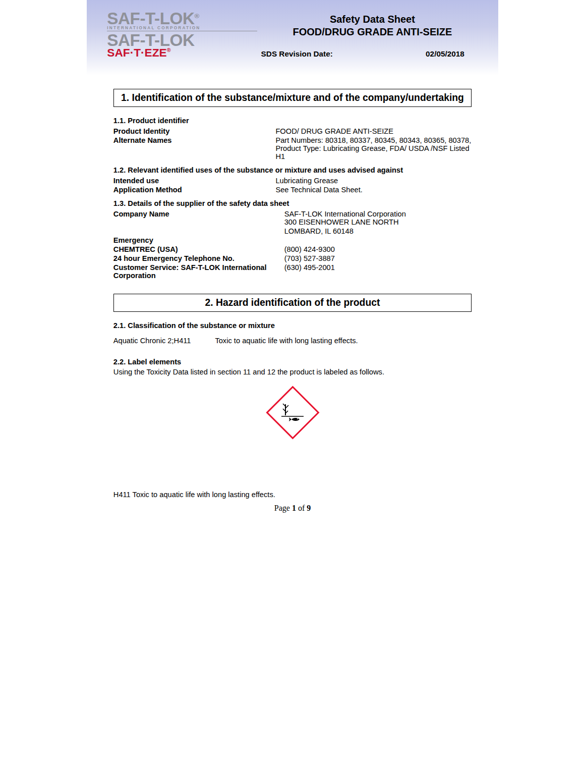SAF-T-LOK®
INTERNATIONAL CORPORATION
SAF-T-LOK
SAF·T·EZE®
Safety Data Sheet
FOOD/DRUG GRADE ANTI-SEIZE
SDS Revision Date: 02/05/2018
1. Identification of the substance/mixture and of the company/undertaking
1.1. Product identifier
| Product Identity | FOOD/ DRUG GRADE ANTI-SEIZE |
| Alternate Names | Part Numbers: 80318, 80337, 80345, 80343, 80365, 80378, Product Type: Lubricating Grease, FDA/ USDA /NSF Listed H1 |
1.2. Relevant identified uses of the substance or mixture and uses advised against
| Intended use | Lubricating Grease |
| Application Method | See Technical Data Sheet. |
1.3. Details of the supplier of the safety data sheet
| Company Name | SAF-T-LOK International Corporation 300 EISENHOWER LANE NORTH |
| | LOMBARD, IL 60148 |
| Emergency | |
| CHEMTREC (USA) | (800) 424-9300 |
| 24 hour Emergency Telephone No. | (703) 527-3887 |
| Customer Service: SAF-T-LOK International Corporation | (630) 495-2001 |
2. Hazard identification of the product
2.1. Classification of the substance or mixture
Aquatic Chronic 2;H411 Toxic to aquatic life with long lasting effects.
2.2. Label elements
Using the Toxicity Data listed in section 11 and 12 the product is labeled as follows.
H411 Toxic to aquatic life with long lasting effects.
Page 1 of 9